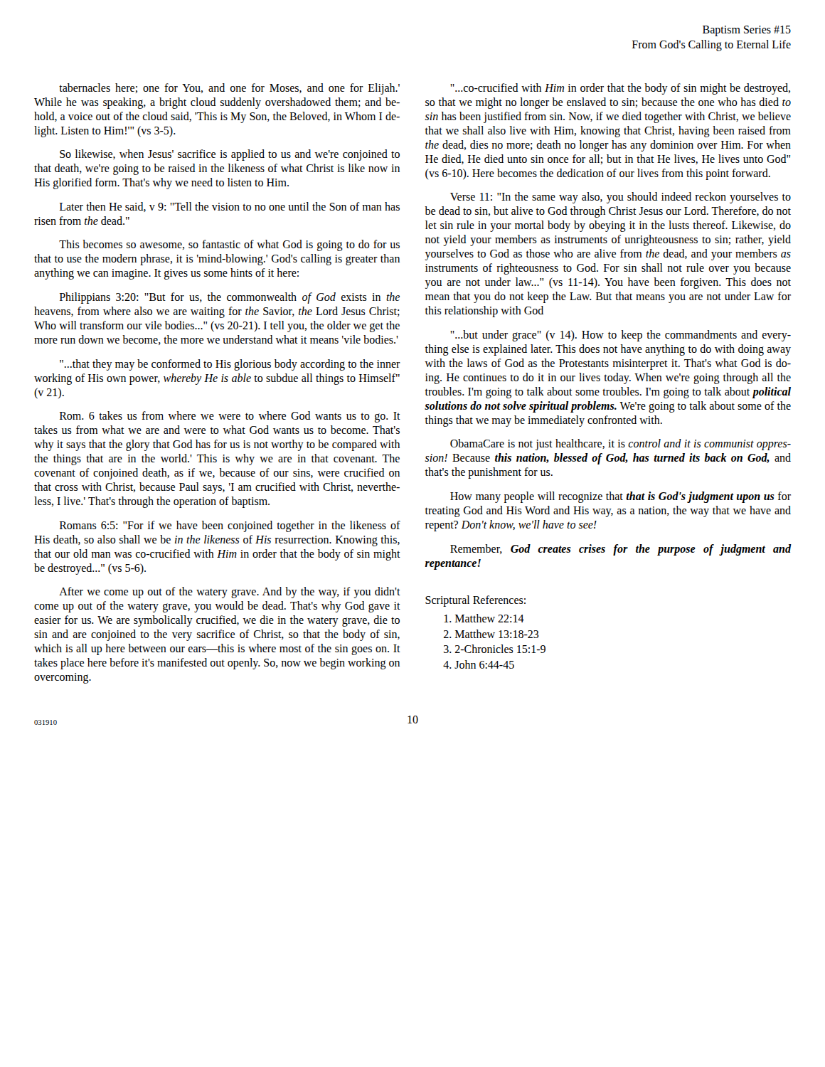Baptism Series #15
From God's Calling to Eternal Life
tabernacles here; one for You, and one for Moses, and one for Elijah.' While he was speaking, a bright cloud suddenly overshadowed them; and behold, a voice out of the cloud said, 'This is My Son, the Beloved, in Whom I delight. Listen to Him!'" (vs 3-5).
So likewise, when Jesus' sacrifice is applied to us and we're conjoined to that death, we're going to be raised in the likeness of what Christ is like now in His glorified form. That's why we need to listen to Him.
Later then He said, v 9: "Tell the vision to no one until the Son of man has risen from the dead."
This becomes so awesome, so fantastic of what God is going to do for us that to use the modern phrase, it is 'mind-blowing.' God's calling is greater than anything we can imagine. It gives us some hints of it here:
Philippians 3:20: "But for us, the commonwealth of God exists in the heavens, from where also we are waiting for the Savior, the Lord Jesus Christ; Who will transform our vile bodies..." (vs 20-21). I tell you, the older we get the more run down we become, the more we understand what it means 'vile bodies.'
"...that they may be conformed to His glorious body according to the inner working of His own power, whereby He is able to subdue all things to Himself" (v 21).
Rom. 6 takes us from where we were to where God wants us to go. It takes us from what we are and were to what God wants us to become. That's why it says that the glory that God has for us is not worthy to be compared with the things that are in the world.' This is why we are in that covenant. The covenant of conjoined death, as if we, because of our sins, were crucified on that cross with Christ, because Paul says, 'I am crucified with Christ, nevertheless, I live.' That's through the operation of baptism.
Romans 6:5: "For if we have been conjoined together in the likeness of His death, so also shall we be in the likeness of His resurrection. Knowing this, that our old man was co-crucified with Him in order that the body of sin might be destroyed..." (vs 5-6).
After we come up out of the watery grave. And by the way, if you didn't come up out of the watery grave, you would be dead. That's why God gave it easier for us. We are symbolically crucified, we die in the watery grave, die to sin and are conjoined to the very sacrifice of Christ, so that the body of sin, which is all up here between our ears—this is where most of the sin goes on. It takes place here before it's manifested out openly. So, now we begin working on overcoming.
"...co-crucified with Him in order that the body of sin might be destroyed, so that we might no longer be enslaved to sin; because the one who has died to sin has been justified from sin. Now, if we died together with Christ, we believe that we shall also live with Him, knowing that Christ, having been raised from the dead, dies no more; death no longer has any dominion over Him. For when He died, He died unto sin once for all; but in that He lives, He lives unto God" (vs 6-10). Here becomes the dedication of our lives from this point forward.
Verse 11: "In the same way also, you should indeed reckon yourselves to be dead to sin, but alive to God through Christ Jesus our Lord. Therefore, do not let sin rule in your mortal body by obeying it in the lusts thereof. Likewise, do not yield your members as instruments of unrighteousness to sin; rather, yield yourselves to God as those who are alive from the dead, and your members as instruments of righteousness to God. For sin shall not rule over you because you are not under law..." (vs 11-14). You have been forgiven. This does not mean that you do not keep the Law. But that means you are not under Law for this relationship with God
"...but under grace" (v 14). How to keep the commandments and everything else is explained later. This does not have anything to do with doing away with the laws of God as the Protestants misinterpret it. That's what God is doing. He continues to do it in our lives today. When we're going through all the troubles. I'm going to talk about some troubles. I'm going to talk about political solutions do not solve spiritual problems. We're going to talk about some of the things that we may be immediately confronted with.
ObamaCare is not just healthcare, it is control and it is communist oppression! Because this nation, blessed of God, has turned its back on God, and that's the punishment for us.
How many people will recognize that that is God's judgment upon us for treating God and His Word and His way, as a nation, the way that we have and repent? Don't know, we'll have to see!
Remember, God creates crises for the purpose of judgment and repentance!
Scriptural References:
Matthew 22:14
Matthew 13:18-23
2-Chronicles 15:1-9
John 6:44-45
031910
10